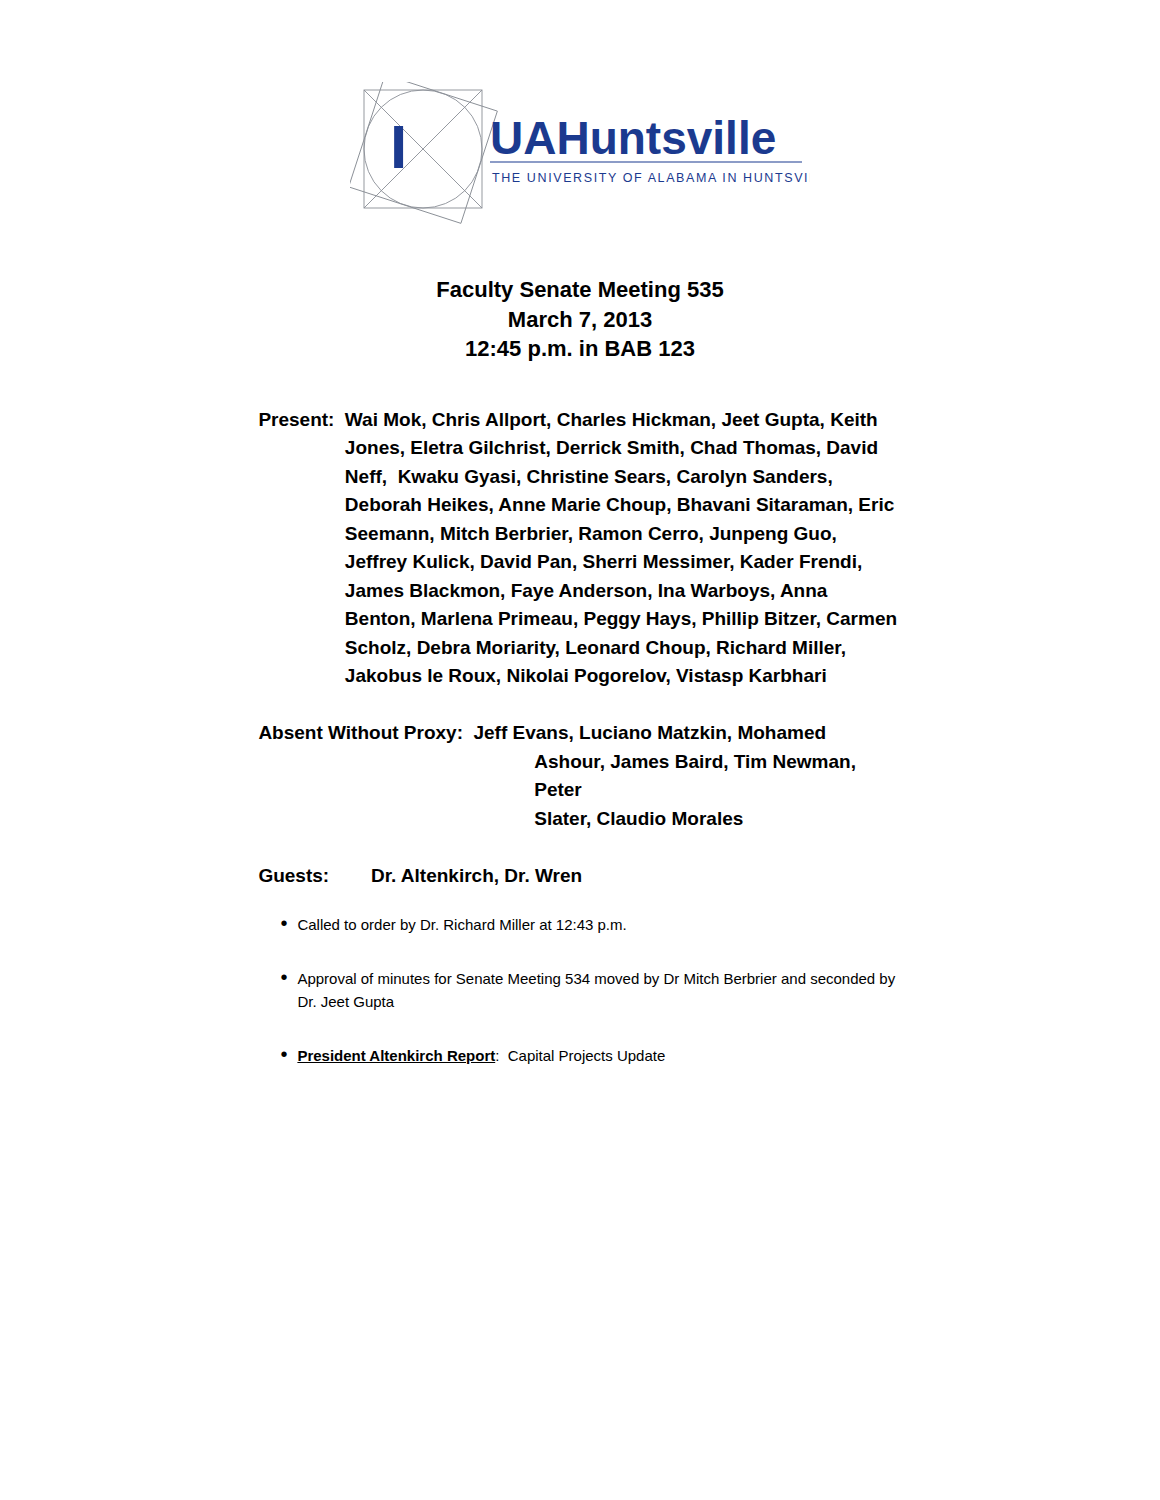I UAHuntsville THE UNIVERSITY OF ALABAMA IN HUNTSVILLE
Faculty Senate Meeting 535 March 7, 2013 12:45 p.m. in BAB 123
Present:
Wai Mok, Chris Allport, Charles Hickman, Jeet Gupta, Keith Jones, Eletra Gilchrist, Derrick Smith, Chad Thomas, David Neff, Kwaku Gyasi, Christine Sears, Carolyn Sanders, Deborah Heikes, Anne Marie Choup, Bhavani Sitaraman, Eric Seemann, Mitch Berbrier, Ramon Cerro, Junpeng Guo, Jeffrey Kulick, David Pan, Sherri Messimer, Kader Frendi, James Blackmon, Faye Anderson, Ina Warboys, Anna Benton, Marlena Primeau, Peggy Hays, Phillip Bitzer, Carmen Scholz, Debra Moriarity, Leonard Choup, Richard Miller, Jakobus le Roux, Nikolai Pogorelov, Vistasp Karbhari
Absent Without Proxy:
Jeff Evans, Luciano Matzkin, MohamedAshour, James Baird, Tim Newman, Peter Slater, Claudio Morales
Guests: Dr. Altenkirch, Dr. Wren
Called to order by Dr. Richard Miller at 12:43 p.m.
Approval of minutes for Senate Meeting 534 moved by Dr Mitch Berbrier and seconded by Dr. Jeet Gupta
President Altenkirch Report: Capital Projects Update